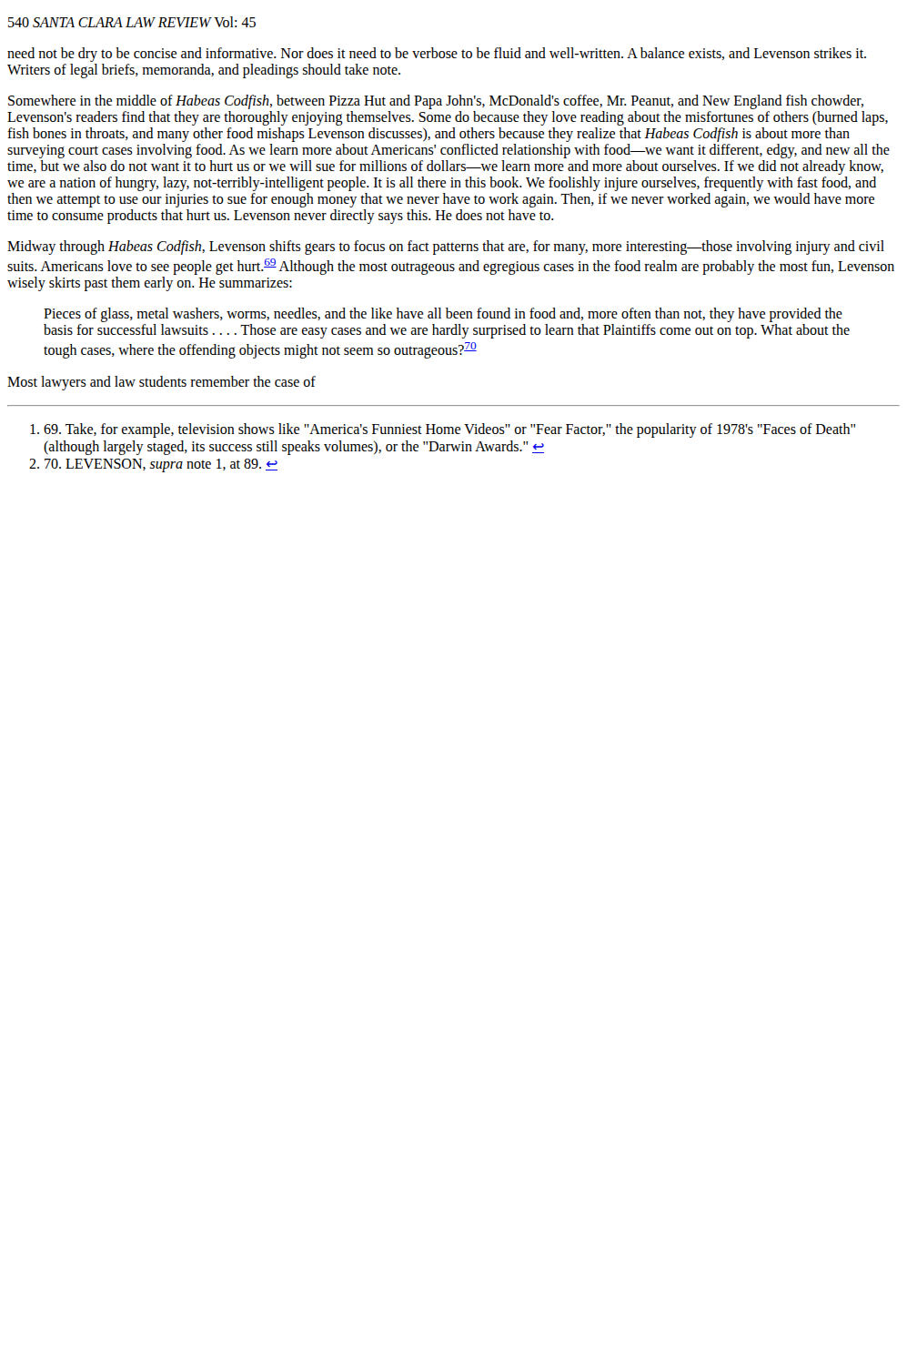540 SANTA CLARA LAW REVIEW Vol: 45
need not be dry to be concise and informative. Nor does it need to be verbose to be fluid and well-written. A balance exists, and Levenson strikes it. Writers of legal briefs, memoranda, and pleadings should take note.
Somewhere in the middle of Habeas Codfish, between Pizza Hut and Papa John's, McDonald's coffee, Mr. Peanut, and New England fish chowder, Levenson's readers find that they are thoroughly enjoying themselves. Some do because they love reading about the misfortunes of others (burned laps, fish bones in throats, and many other food mishaps Levenson discusses), and others because they realize that Habeas Codfish is about more than surveying court cases involving food. As we learn more about Americans' conflicted relationship with food—we want it different, edgy, and new all the time, but we also do not want it to hurt us or we will sue for millions of dollars—we learn more and more about ourselves. If we did not already know, we are a nation of hungry, lazy, not-terribly-intelligent people. It is all there in this book. We foolishly injure ourselves, frequently with fast food, and then we attempt to use our injuries to sue for enough money that we never have to work again. Then, if we never worked again, we would have more time to consume products that hurt us. Levenson never directly says this. He does not have to.
Midway through Habeas Codfish, Levenson shifts gears to focus on fact patterns that are, for many, more interesting—those involving injury and civil suits. Americans love to see people get hurt.69 Although the most outrageous and egregious cases in the food realm are probably the most fun, Levenson wisely skirts past them early on. He summarizes:
Pieces of glass, metal washers, worms, needles, and the like have all been found in food and, more often than not, they have provided the basis for successful lawsuits . . . . Those are easy cases and we are hardly surprised to learn that Plaintiffs come out on top. What about the tough cases, where the offending objects might not seem so outrageous?70
Most lawyers and law students remember the case of
69. Take, for example, television shows like "America's Funniest Home Videos" or "Fear Factor," the popularity of 1978's "Faces of Death" (although largely staged, its success still speaks volumes), or the "Darwin Awards." ↩
70. LEVENSON, supra note 1, at 89. ↩